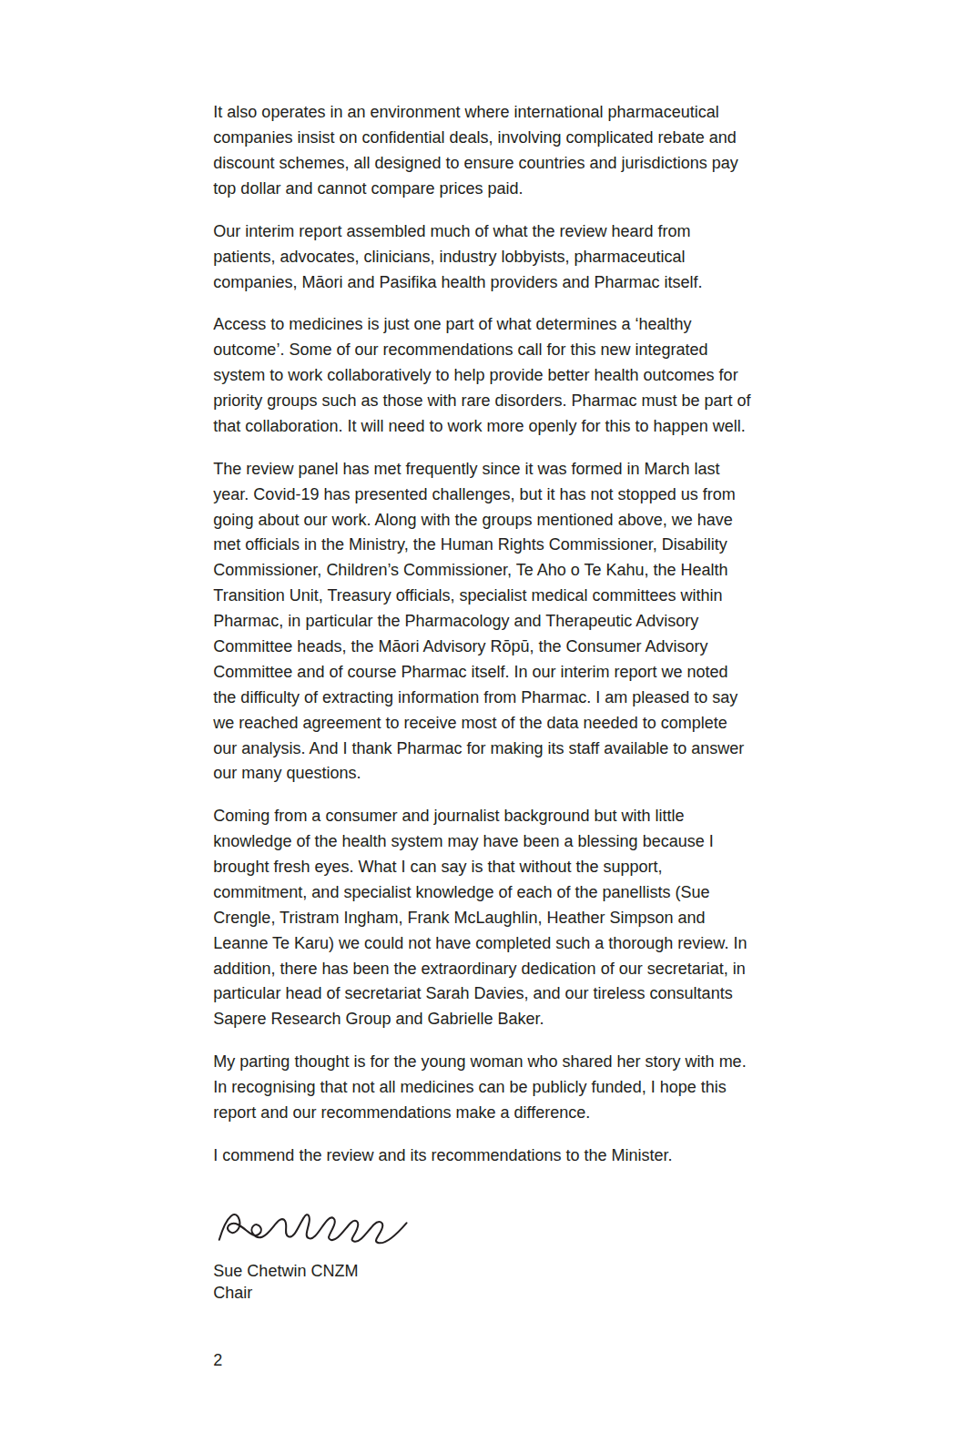It also operates in an environment where international pharmaceutical companies insist on confidential deals, involving complicated rebate and discount schemes, all designed to ensure countries and jurisdictions pay top dollar and cannot compare prices paid.
Our interim report assembled much of what the review heard from patients, advocates, clinicians, industry lobbyists, pharmaceutical companies, Māori and Pasifika health providers and Pharmac itself.
Access to medicines is just one part of what determines a ‘healthy outcome’. Some of our recommendations call for this new integrated system to work collaboratively to help provide better health outcomes for priority groups such as those with rare disorders. Pharmac must be part of that collaboration. It will need to work more openly for this to happen well.
The review panel has met frequently since it was formed in March last year. Covid-19 has presented challenges, but it has not stopped us from going about our work. Along with the groups mentioned above, we have met officials in the Ministry, the Human Rights Commissioner, Disability Commissioner, Children’s Commissioner, Te Aho o Te Kahu, the Health Transition Unit, Treasury officials, specialist medical committees within Pharmac, in particular the Pharmacology and Therapeutic Advisory Committee heads, the Māori Advisory Rōpū, the Consumer Advisory Committee and of course Pharmac itself. In our interim report we noted the difficulty of extracting information from Pharmac. I am pleased to say we reached agreement to receive most of the data needed to complete our analysis. And I thank Pharmac for making its staff available to answer our many questions.
Coming from a consumer and journalist background but with little knowledge of the health system may have been a blessing because I brought fresh eyes. What I can say is that without the support, commitment, and specialist knowledge of each of the panellists (Sue Crengle, Tristram Ingham, Frank McLaughlin, Heather Simpson and Leanne Te Karu) we could not have completed such a thorough review. In addition, there has been the extraordinary dedication of our secretariat, in particular head of secretariat Sarah Davies, and our tireless consultants Sapere Research Group and Gabrielle Baker.
My parting thought is for the young woman who shared her story with me. In recognising that not all medicines can be publicly funded, I hope this report and our recommendations make a difference.
I commend the review and its recommendations to the Minister.
Sue Chetwin CNZM Chair
2